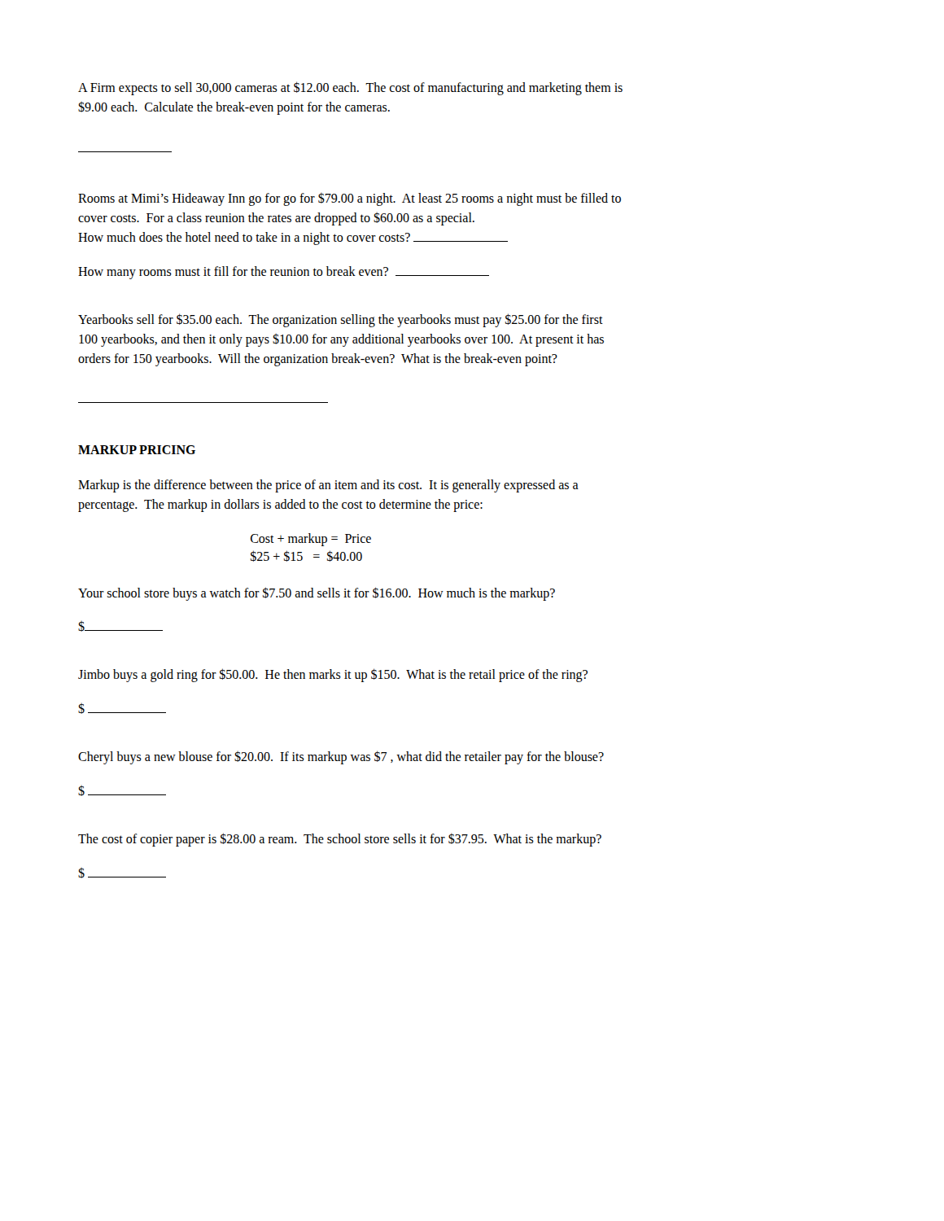A Firm expects to sell 30,000 cameras at $12.00 each. The cost of manufacturing and marketing them is $9.00 each. Calculate the break-even point for the cameras.
Rooms at Mimi’s Hideaway Inn go for go for $79.00 a night. At least 25 rooms a night must be filled to cover costs. For a class reunion the rates are dropped to $60.00 as a special.
How much does the hotel need to take in a night to cover costs?
How many rooms must it fill for the reunion to break even?
Yearbooks sell for $35.00 each. The organization selling the yearbooks must pay $25.00 for the first 100 yearbooks, and then it only pays $10.00 for any additional yearbooks over 100. At present it has orders for 150 yearbooks. Will the organization break-even? What is the break-even point?
MARKUP PRICING
Markup is the difference between the price of an item and its cost. It is generally expressed as a percentage. The markup in dollars is added to the cost to determine the price:
Cost + markup = Price $25 + $15 = $40.00
Your school store buys a watch for $7.50 and sells it for $16.00. How much is the markup?
$
Jimbo buys a gold ring for $50.00. He then marks it up $150. What is the retail price of the ring?
$
Cheryl buys a new blouse for $20.00. If its markup was $7 , what did the retailer pay for the blouse?
$
The cost of copier paper is $28.00 a ream. The school store sells it for $37.95. What is the markup?
$